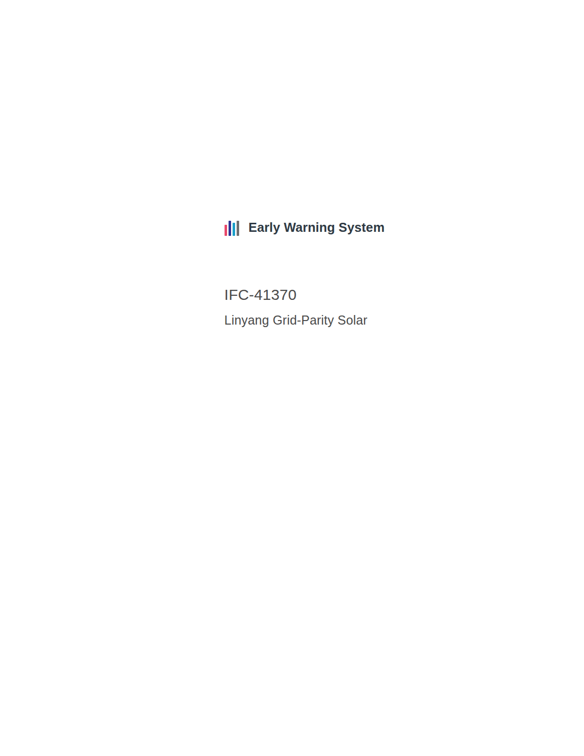Early Warning System
IFC-41370
Linyang Grid-Parity Solar